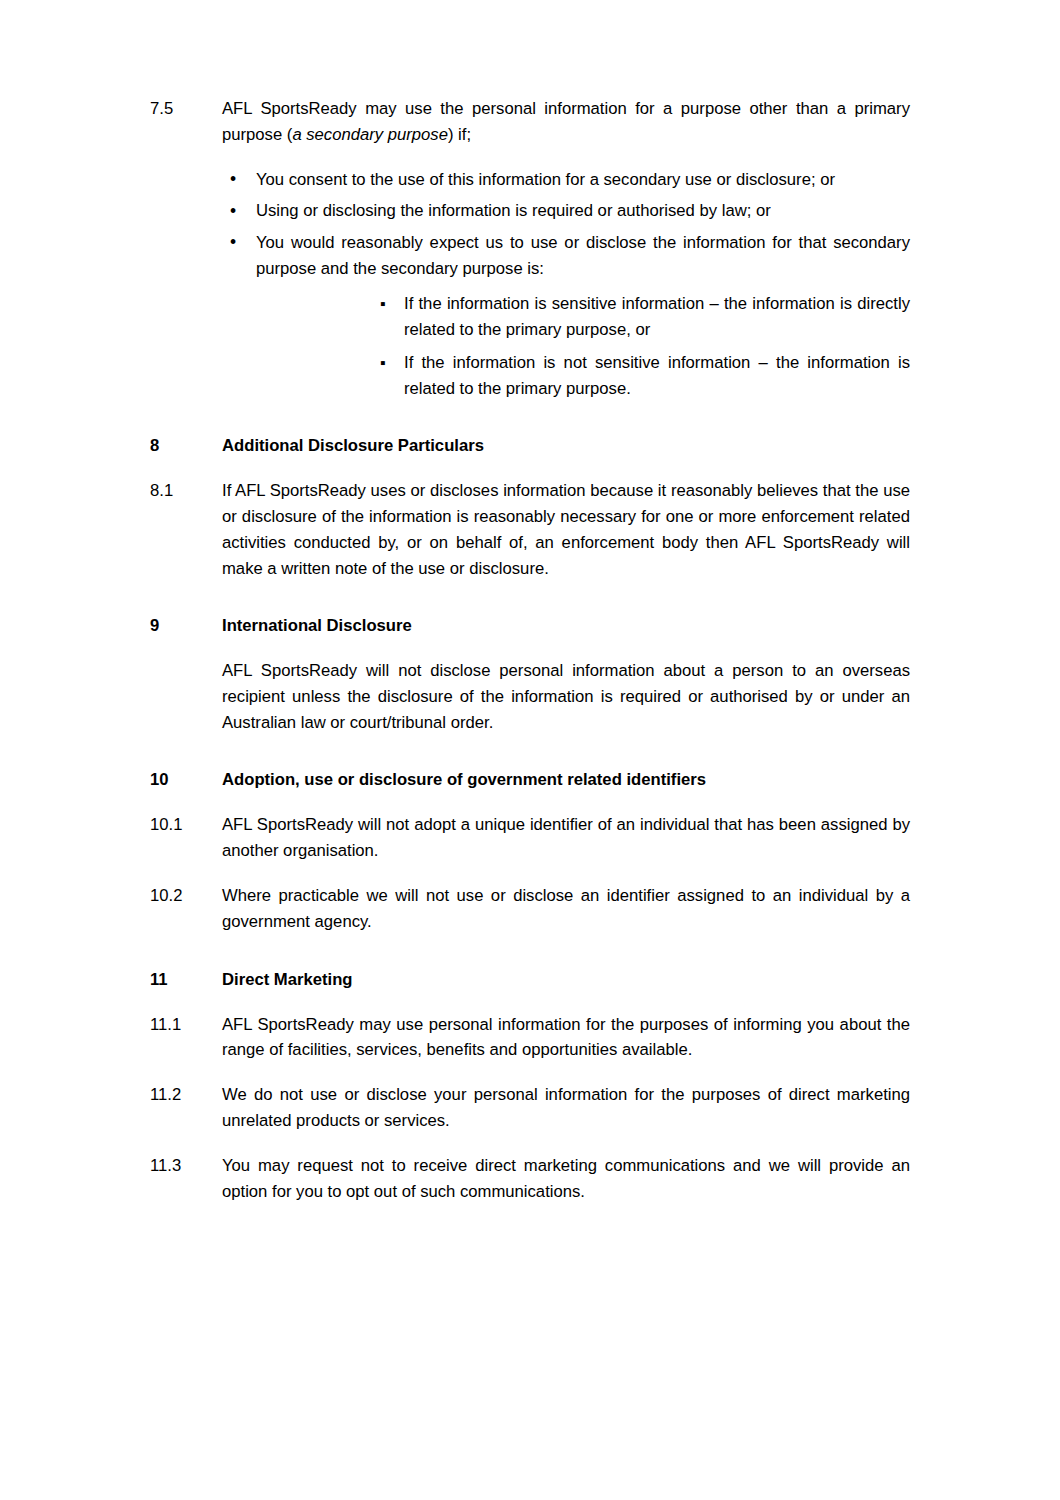7.5 AFL SportsReady may use the personal information for a purpose other than a primary purpose (a secondary purpose) if;
You consent to the use of this information for a secondary use or disclosure; or
Using or disclosing the information is required or authorised by law; or
You would reasonably expect us to use or disclose the information for that secondary purpose and the secondary purpose is:
If the information is sensitive information – the information is directly related to the primary purpose, or
If the information is not sensitive information – the information is related to the primary purpose.
8 Additional Disclosure Particulars
8.1 If AFL SportsReady uses or discloses information because it reasonably believes that the use or disclosure of the information is reasonably necessary for one or more enforcement related activities conducted by, or on behalf of, an enforcement body then AFL SportsReady will make a written note of the use or disclosure.
9 International Disclosure
AFL SportsReady will not disclose personal information about a person to an overseas recipient unless the disclosure of the information is required or authorised by or under an Australian law or court/tribunal order.
10 Adoption, use or disclosure of government related identifiers
10.1 AFL SportsReady will not adopt a unique identifier of an individual that has been assigned by another organisation.
10.2 Where practicable we will not use or disclose an identifier assigned to an individual by a government agency.
11 Direct Marketing
11.1 AFL SportsReady may use personal information for the purposes of informing you about the range of facilities, services, benefits and opportunities available.
11.2 We do not use or disclose your personal information for the purposes of direct marketing unrelated products or services.
11.3 You may request not to receive direct marketing communications and we will provide an option for you to opt out of such communications.